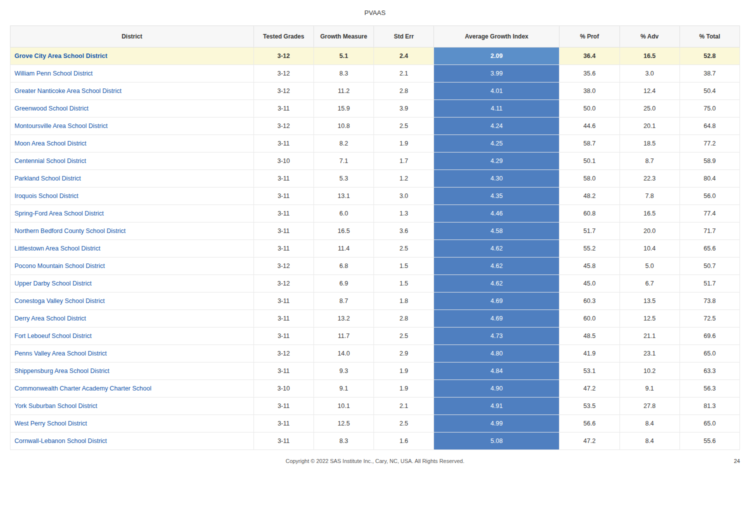PVAAS
| District | Tested Grades | Growth Measure | Std Err | Average Growth Index | % Prof | % Adv | % Total |
| --- | --- | --- | --- | --- | --- | --- | --- |
| Grove City Area School District | 3-12 | 5.1 | 2.4 | 2.09 | 36.4 | 16.5 | 52.8 |
| William Penn School District | 3-12 | 8.3 | 2.1 | 3.99 | 35.6 | 3.0 | 38.7 |
| Greater Nanticoke Area School District | 3-12 | 11.2 | 2.8 | 4.01 | 38.0 | 12.4 | 50.4 |
| Greenwood School District | 3-11 | 15.9 | 3.9 | 4.11 | 50.0 | 25.0 | 75.0 |
| Montoursville Area School District | 3-12 | 10.8 | 2.5 | 4.24 | 44.6 | 20.1 | 64.8 |
| Moon Area School District | 3-11 | 8.2 | 1.9 | 4.25 | 58.7 | 18.5 | 77.2 |
| Centennial School District | 3-10 | 7.1 | 1.7 | 4.29 | 50.1 | 8.7 | 58.9 |
| Parkland School District | 3-11 | 5.3 | 1.2 | 4.30 | 58.0 | 22.3 | 80.4 |
| Iroquois School District | 3-11 | 13.1 | 3.0 | 4.35 | 48.2 | 7.8 | 56.0 |
| Spring-Ford Area School District | 3-11 | 6.0 | 1.3 | 4.46 | 60.8 | 16.5 | 77.4 |
| Northern Bedford County School District | 3-11 | 16.5 | 3.6 | 4.58 | 51.7 | 20.0 | 71.7 |
| Littlestown Area School District | 3-11 | 11.4 | 2.5 | 4.62 | 55.2 | 10.4 | 65.6 |
| Pocono Mountain School District | 3-12 | 6.8 | 1.5 | 4.62 | 45.8 | 5.0 | 50.7 |
| Upper Darby School District | 3-12 | 6.9 | 1.5 | 4.62 | 45.0 | 6.7 | 51.7 |
| Conestoga Valley School District | 3-11 | 8.7 | 1.8 | 4.69 | 60.3 | 13.5 | 73.8 |
| Derry Area School District | 3-11 | 13.2 | 2.8 | 4.69 | 60.0 | 12.5 | 72.5 |
| Fort Leboeuf School District | 3-11 | 11.7 | 2.5 | 4.73 | 48.5 | 21.1 | 69.6 |
| Penns Valley Area School District | 3-12 | 14.0 | 2.9 | 4.80 | 41.9 | 23.1 | 65.0 |
| Shippensburg Area School District | 3-11 | 9.3 | 1.9 | 4.84 | 53.1 | 10.2 | 63.3 |
| Commonwealth Charter Academy Charter School | 3-10 | 9.1 | 1.9 | 4.90 | 47.2 | 9.1 | 56.3 |
| York Suburban School District | 3-11 | 10.1 | 2.1 | 4.91 | 53.5 | 27.8 | 81.3 |
| West Perry School District | 3-11 | 12.5 | 2.5 | 4.99 | 56.6 | 8.4 | 65.0 |
| Cornwall-Lebanon School District | 3-11 | 8.3 | 1.6 | 5.08 | 47.2 | 8.4 | 55.6 |
Copyright © 2022 SAS Institute Inc., Cary, NC, USA. All Rights Reserved. 24